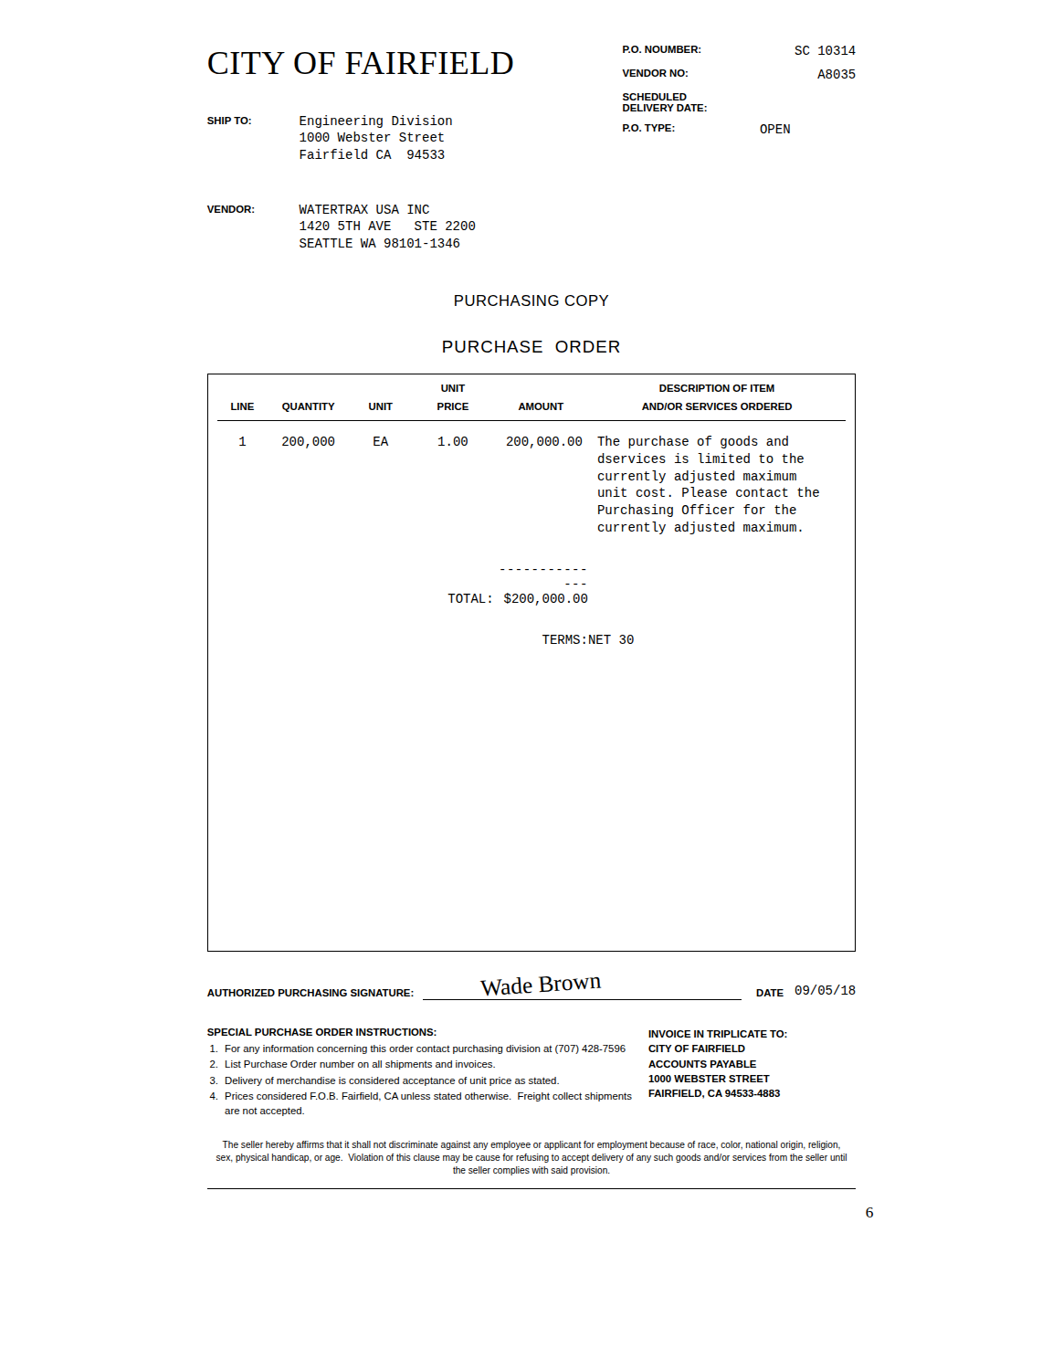CITY OF FAIRFIELD
SHIP TO:
Engineering Division
1000 Webster Street
Fairfield CA 94533
| P.O. NOUMBER: | SC 10314 |
| VENDOR NO: | A8035 |
| SCHEDULED DELIVERY DATE: | |
| P.O. TYPE: | OPEN |
VENDOR:
WATERTRAX USA INC
1420 5TH AVE STE 2200
SEATTLE WA 98101-1346
PURCHASING COPY
PURCHASE ORDER
| | | | UNIT | | DESCRIPTION OF ITEM |
| --- | --- | --- | --- | --- | --- |
| LINE | QUANTITY | UNIT | PRICE | AMOUNT | AND/OR SERVICES ORDERED |
| 1 | 200,000 | EA | 1.00 | 200,000.00 | The purchase of goods and dservices is limited to the currently adjusted maximum unit cost. Please contact the Purchasing Officer for the currently adjusted maximum. |
| | | | | -------------- | |
| | | | TOTAL: | $200,000.00 | |
| | | | | TERMS: | NET 30 |
AUTHORIZED PURCHASING SIGNATURE:
Wade Brown
DATE
09/05/18
SPECIAL PURCHASE ORDER INSTRUCTIONS:
For any information concerning this order contact purchasing division at (707) 428-7596
List Purchase Order number on all shipments and invoices.
Delivery of merchandise is considered acceptance of unit price as stated.
Prices considered F.O.B. Fairfield, CA unless stated otherwise. Freight collect shipments are not accepted.
INVOICE IN TRIPLICATE TO:
CITY OF FAIRFIELD
ACCOUNTS PAYABLE
1000 WEBSTER STREET
FAIRFIELD, CA 94533-4883
The seller hereby affirms that it shall not discriminate against any employee or applicant for employment because of race, color, national origin, religion, sex, physical handicap, or age. Violation of this clause may be cause for refusing to accept delivery of any such goods and/or services from the seller until the seller complies with said provision.
6